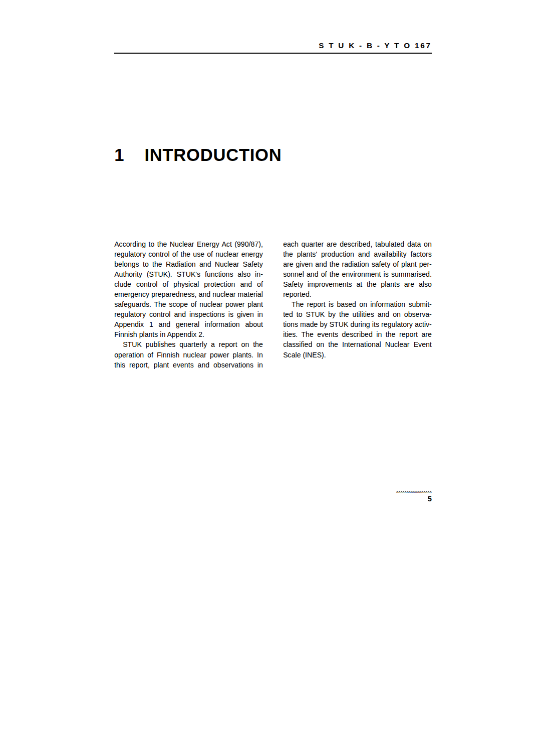S T U K - B - Y T O 167
1 INTRODUCTION
According to the Nuclear Energy Act (990/87), regulatory control of the use of nuclear energy belongs to the Radiation and Nuclear Safety Authority (STUK). STUK's functions also include control of physical protection and of emergency preparedness, and nuclear material safeguards. The scope of nuclear power plant regulatory control and inspections is given in Appendix 1 and general information about Finnish plants in Appendix 2.
STUK publishes quarterly a report on the operation of Finnish nuclear power plants. In this report, plant events and observations in each quarter are described, tabulated data on the plants' production and availability factors are given and the radiation safety of plant personnel and of the environment is summarised. Safety improvements at the plants are also reported.
The report is based on information submitted to STUK by the utilities and on observations made by STUK during its regulatory activities. The events described in the report are classified on the International Nuclear Event Scale (INES).
xxxxxxxxxxxxxxxxx
5